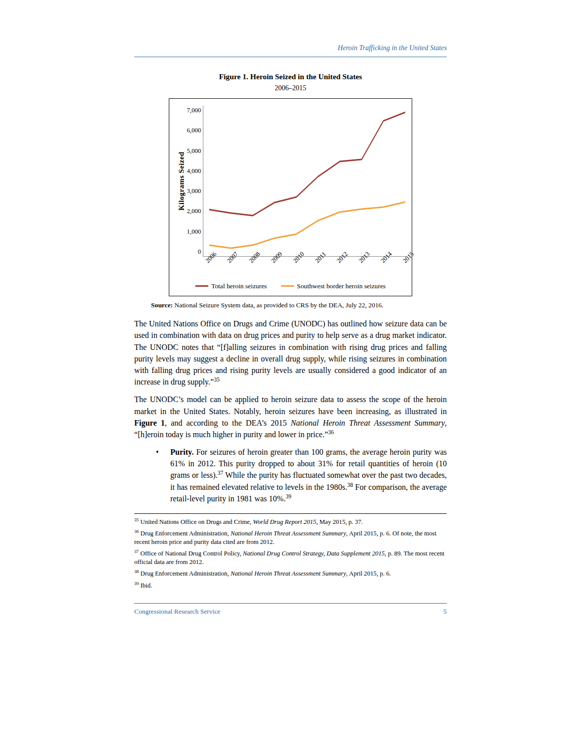Heroin Trafficking in the United States
Figure 1. Heroin Seized in the United States
2006–2015
Kilograms Seized
7,000
6,000
5,000
4,000
3,000
2,000
1,000
0
2006200720082009201020112012201320142015
Total heroin seizures
Southwest border heroin seizures
Source: National Seizure System data, as provided to CRS by the DEA, July 22, 2016.
The United Nations Office on Drugs and Crime (UNODC) has outlined how seizure data can be used in combination with data on drug prices and purity to help serve as a drug market indicator. The UNODC notes that “[f]alling seizures in combination with rising drug prices and falling purity levels may suggest a decline in overall drug supply, while rising seizures in combination with falling drug prices and rising purity levels are usually considered a good indicator of an increase in drug supply.”35
The UNODC’s model can be applied to heroin seizure data to assess the scope of the heroin market in the United States. Notably, heroin seizures have been increasing, as illustrated in Figure 1, and according to the DEA’s 2015 National Heroin Threat Assessment Summary, “[h]eroin today is much higher in purity and lower in price.”36
Purity. For seizures of heroin greater than 100 grams, the average heroin purity was 61% in 2012. This purity dropped to about 31% for retail quantities of heroin (10 grams or less).37 While the purity has fluctuated somewhat over the past two decades, it has remained elevated relative to levels in the 1980s.38 For comparison, the average retail-level purity in 1981 was 10%.39
35 United Nations Office on Drugs and Crime, World Drug Report 2015, May 2015, p. 37.
36 Drug Enforcement Administration, National Heroin Threat Assessment Summary, April 2015, p. 6. Of note, the most recent heroin price and purity data cited are from 2012.
37 Office of National Drug Control Policy, National Drug Control Strategy, Data Supplement 2015, p. 89. The most recent official data are from 2012.
38 Drug Enforcement Administration, National Heroin Threat Assessment Summary, April 2015, p. 6.
39 Ibid.
Congressional Research Service
5